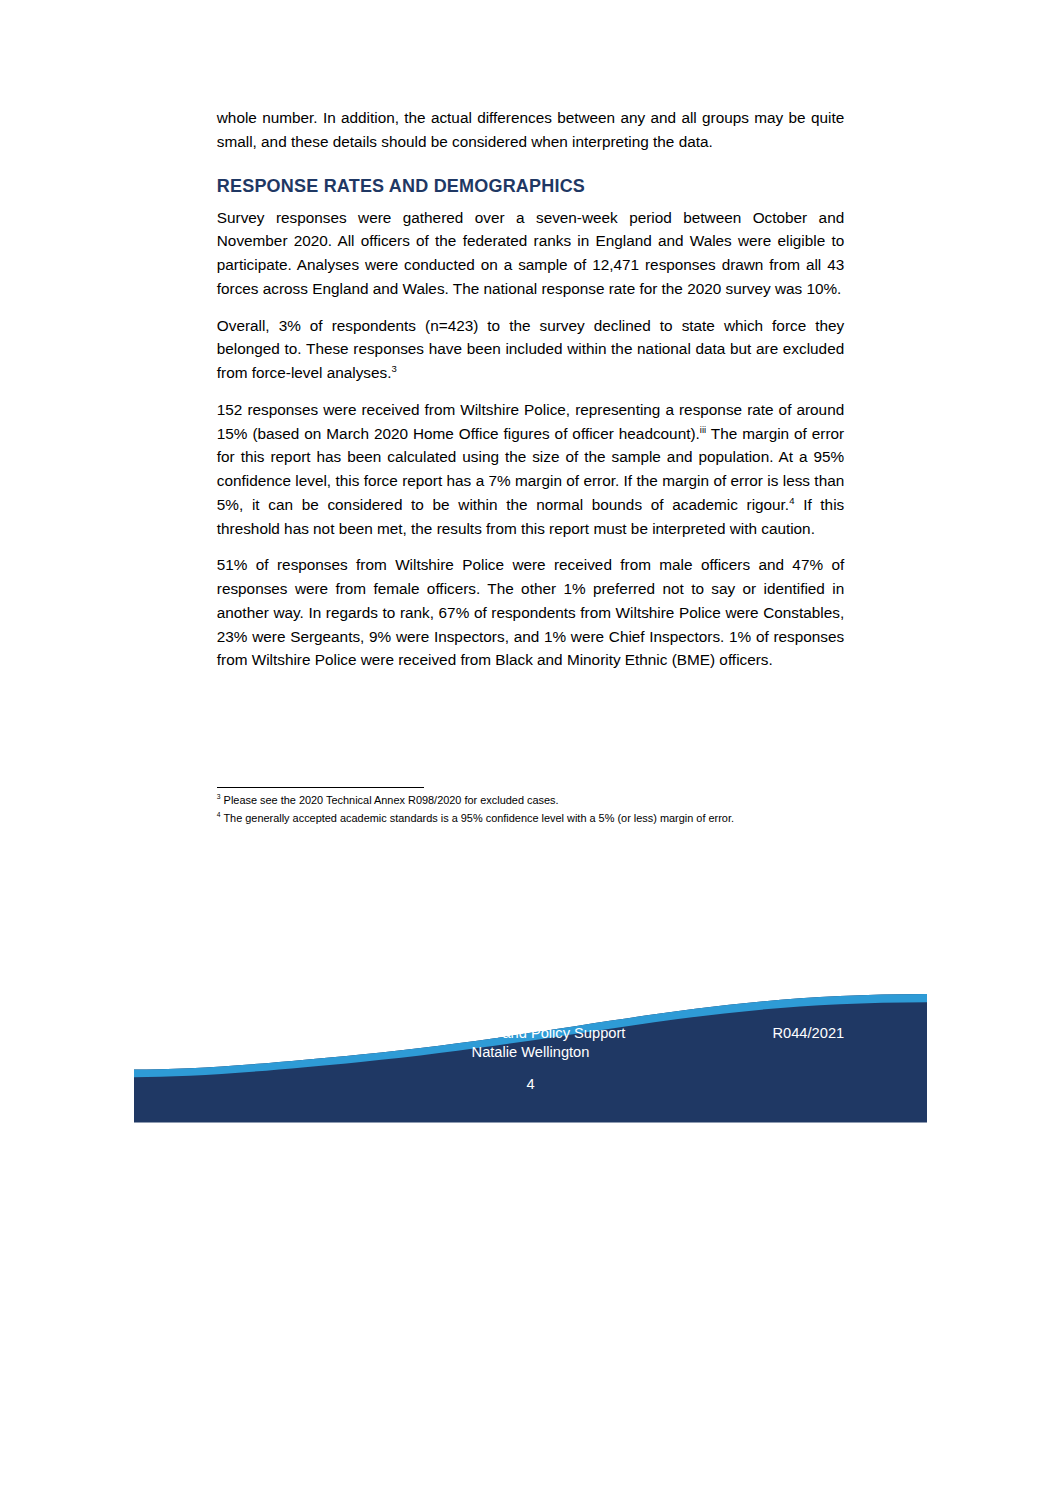whole number. In addition, the actual differences between any and all groups may be quite small, and these details should be considered when interpreting the data.
RESPONSE RATES AND DEMOGRAPHICS
Survey responses were gathered over a seven-week period between October and November 2020. All officers of the federated ranks in England and Wales were eligible to participate. Analyses were conducted on a sample of 12,471 responses drawn from all 43 forces across England and Wales. The national response rate for the 2020 survey was 10%.
Overall, 3% of respondents (n=423) to the survey declined to state which force they belonged to. These responses have been included within the national data but are excluded from force-level analyses.3
152 responses were received from Wiltshire Police, representing a response rate of around 15% (based on March 2020 Home Office figures of officer headcount).iii The margin of error for this report has been calculated using the size of the sample and population. At a 95% confidence level, this force report has a 7% margin of error. If the margin of error is less than 5%, it can be considered to be within the normal bounds of academic rigour.4 If this threshold has not been met, the results from this report must be interpreted with caution.
51% of responses from Wiltshire Police were received from male officers and 47% of responses were from female officers. The other 1% preferred not to say or identified in another way. In regards to rank, 67% of respondents from Wiltshire Police were Constables, 23% were Sergeants, 9% were Inspectors, and 1% were Chief Inspectors. 1% of responses from Wiltshire Police were received from Black and Minority Ethnic (BME) officers.
3 Please see the 2020 Technical Annex R098/2020 for excluded cases.
4 The generally accepted academic standards is a 95% confidence level with a 5% (or less) margin of error.
DC&W Survey Wiltshire Police
Research and Policy Support
Natalie Wellington
R044/2021
4